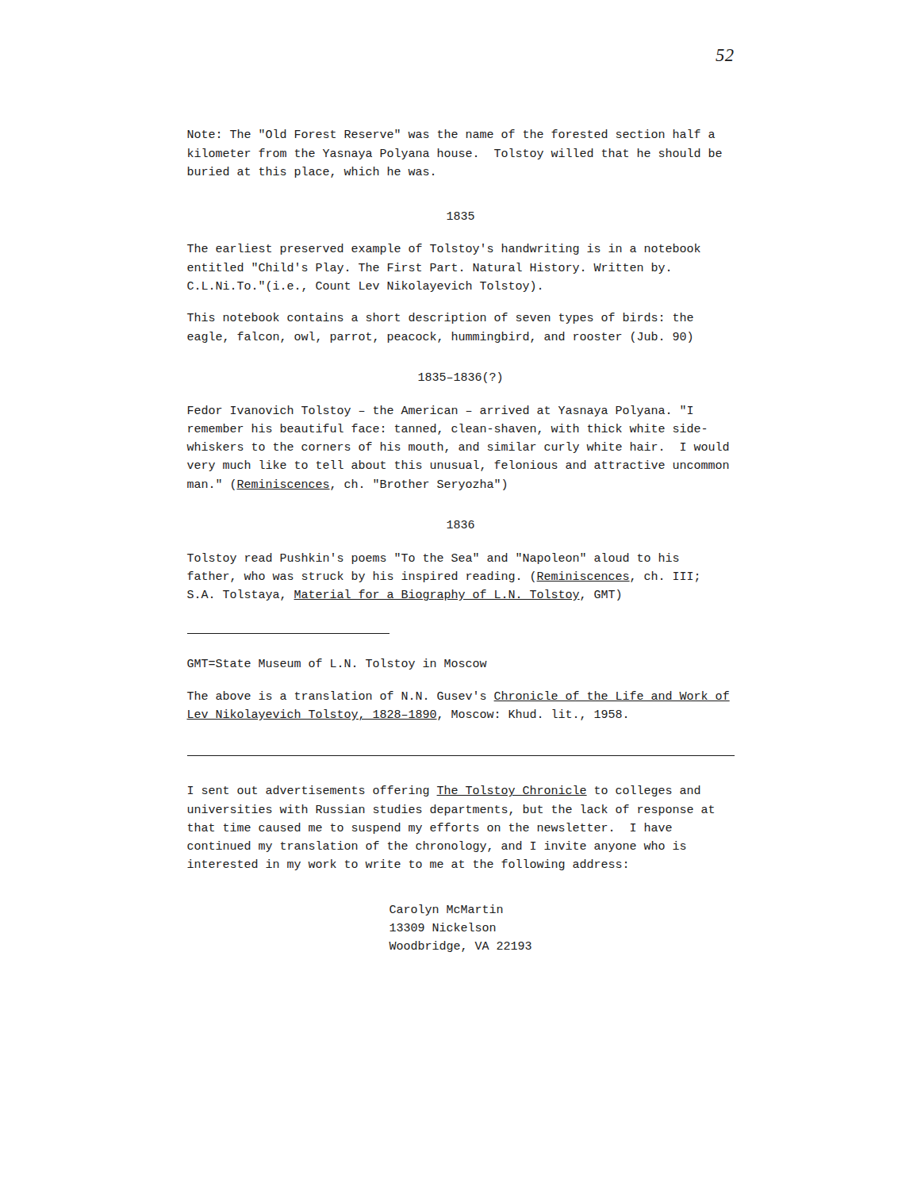52
Note: The "Old Forest Reserve" was the name of the forested section half a kilometer from the Yasnaya Polyana house. Tolstoy willed that he should be buried at this place, which he was.
1835
The earliest preserved example of Tolstoy's handwriting is in a notebook entitled "Child's Play. The First Part. Natural History. Written by. C.L.Ni.To."(i.e., Count Lev Nikolayevich Tolstoy).
This notebook contains a short description of seven types of birds: the eagle, falcon, owl, parrot, peacock, hummingbird, and rooster (Jub. 90)
1835–1836(?)
Fedor Ivanovich Tolstoy – the American – arrived at Yasnaya Polyana. "I remember his beautiful face: tanned, clean-shaven, with thick white side-whiskers to the corners of his mouth, and similar curly white hair. I would very much like to tell about this unusual, felonious and attractive uncommon man." (Reminiscences, ch. "Brother Seryozha")
1836
Tolstoy read Pushkin's poems "To the Sea" and "Napoleon" aloud to his father, who was struck by his inspired reading. (Reminiscences, ch. III; S.A. Tolstaya, Material for a Biography of L.N. Tolstoy, GMT)
GMT=State Museum of L.N. Tolstoy in Moscow
The above is a translation of N.N. Gusev's Chronicle of the Life and Work of Lev Nikolayevich Tolstoy, 1828–1890, Moscow: Khud. lit., 1958.
I sent out advertisements offering The Tolstoy Chronicle to colleges and universities with Russian studies departments, but the lack of response at that time caused me to suspend my efforts on the newsletter. I have continued my translation of the chronology, and I invite anyone who is interested in my work to write to me at the following address:
Carolyn McMartin
13309 Nickelson
Woodbridge, VA 22193